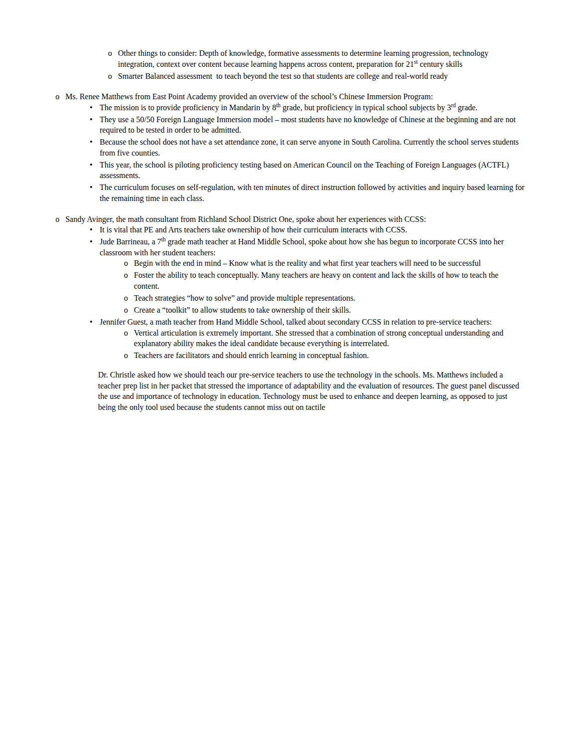Other things to consider: Depth of knowledge, formative assessments to determine learning progression, technology integration, context over content because learning happens across content, preparation for 21st century skills
Smarter Balanced assessment to teach beyond the test so that students are college and real-world ready
Ms. Renee Matthews from East Point Academy provided an overview of the school’s Chinese Immersion Program:
The mission is to provide proficiency in Mandarin by 8th grade, but proficiency in typical school subjects by 3rd grade.
They use a 50/50 Foreign Language Immersion model – most students have no knowledge of Chinese at the beginning and are not required to be tested in order to be admitted.
Because the school does not have a set attendance zone, it can serve anyone in South Carolina. Currently the school serves students from five counties.
This year, the school is piloting proficiency testing based on American Council on the Teaching of Foreign Languages (ACTFL) assessments.
The curriculum focuses on self-regulation, with ten minutes of direct instruction followed by activities and inquiry based learning for the remaining time in each class.
Sandy Avinger, the math consultant from Richland School District One, spoke about her experiences with CCSS:
It is vital that PE and Arts teachers take ownership of how their curriculum interacts with CCSS.
Jude Barrineau, a 7th grade math teacher at Hand Middle School, spoke about how she has begun to incorporate CCSS into her classroom with her student teachers:
Begin with the end in mind – Know what is the reality and what first year teachers will need to be successful
Foster the ability to teach conceptually. Many teachers are heavy on content and lack the skills of how to teach the content.
Teach strategies “how to solve” and provide multiple representations.
Create a “toolkit” to allow students to take ownership of their skills.
Jennifer Guest, a math teacher from Hand Middle School, talked about secondary CCSS in relation to pre-service teachers:
Vertical articulation is extremely important. She stressed that a combination of strong conceptual understanding and explanatory ability makes the ideal candidate because everything is interrelated.
Teachers are facilitators and should enrich learning in conceptual fashion.
Dr. Christle asked how we should teach our pre-service teachers to use the technology in the schools. Ms. Matthews included a teacher prep list in her packet that stressed the importance of adaptability and the evaluation of resources. The guest panel discussed the use and importance of technology in education. Technology must be used to enhance and deepen learning, as opposed to just being the only tool used because the students cannot miss out on tactile